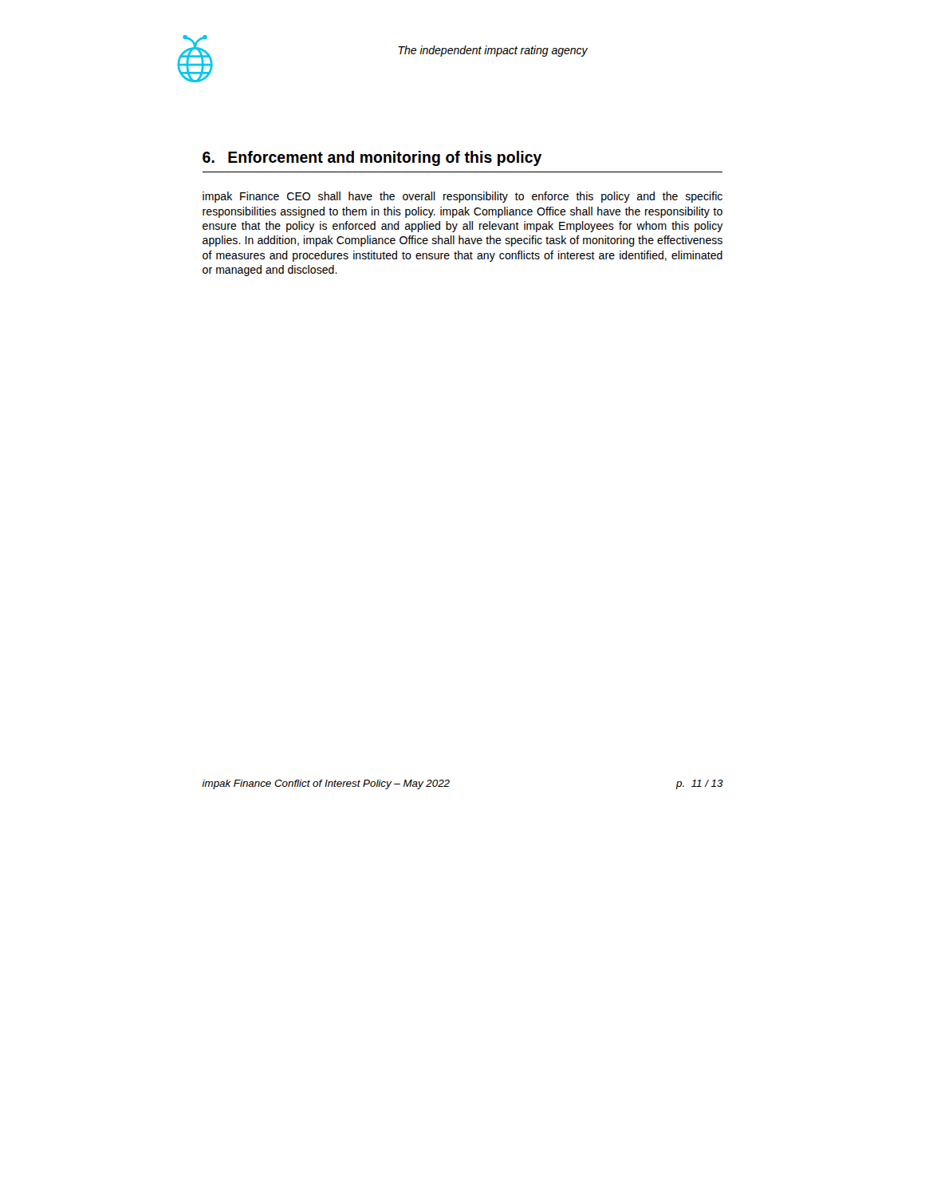The independent impact rating agency
6. Enforcement and monitoring of this policy
impak Finance CEO shall have the overall responsibility to enforce this policy and the specific responsibilities assigned to them in this policy. impak Compliance Office shall have the responsibility to ensure that the policy is enforced and applied by all relevant impak Employees for whom this policy applies. In addition, impak Compliance Office shall have the specific task of monitoring the effectiveness of measures and procedures instituted to ensure that any conflicts of interest are identified, eliminated or managed and disclosed.
impak Finance Conflict of Interest Policy – May 2022
p. 11 / 13